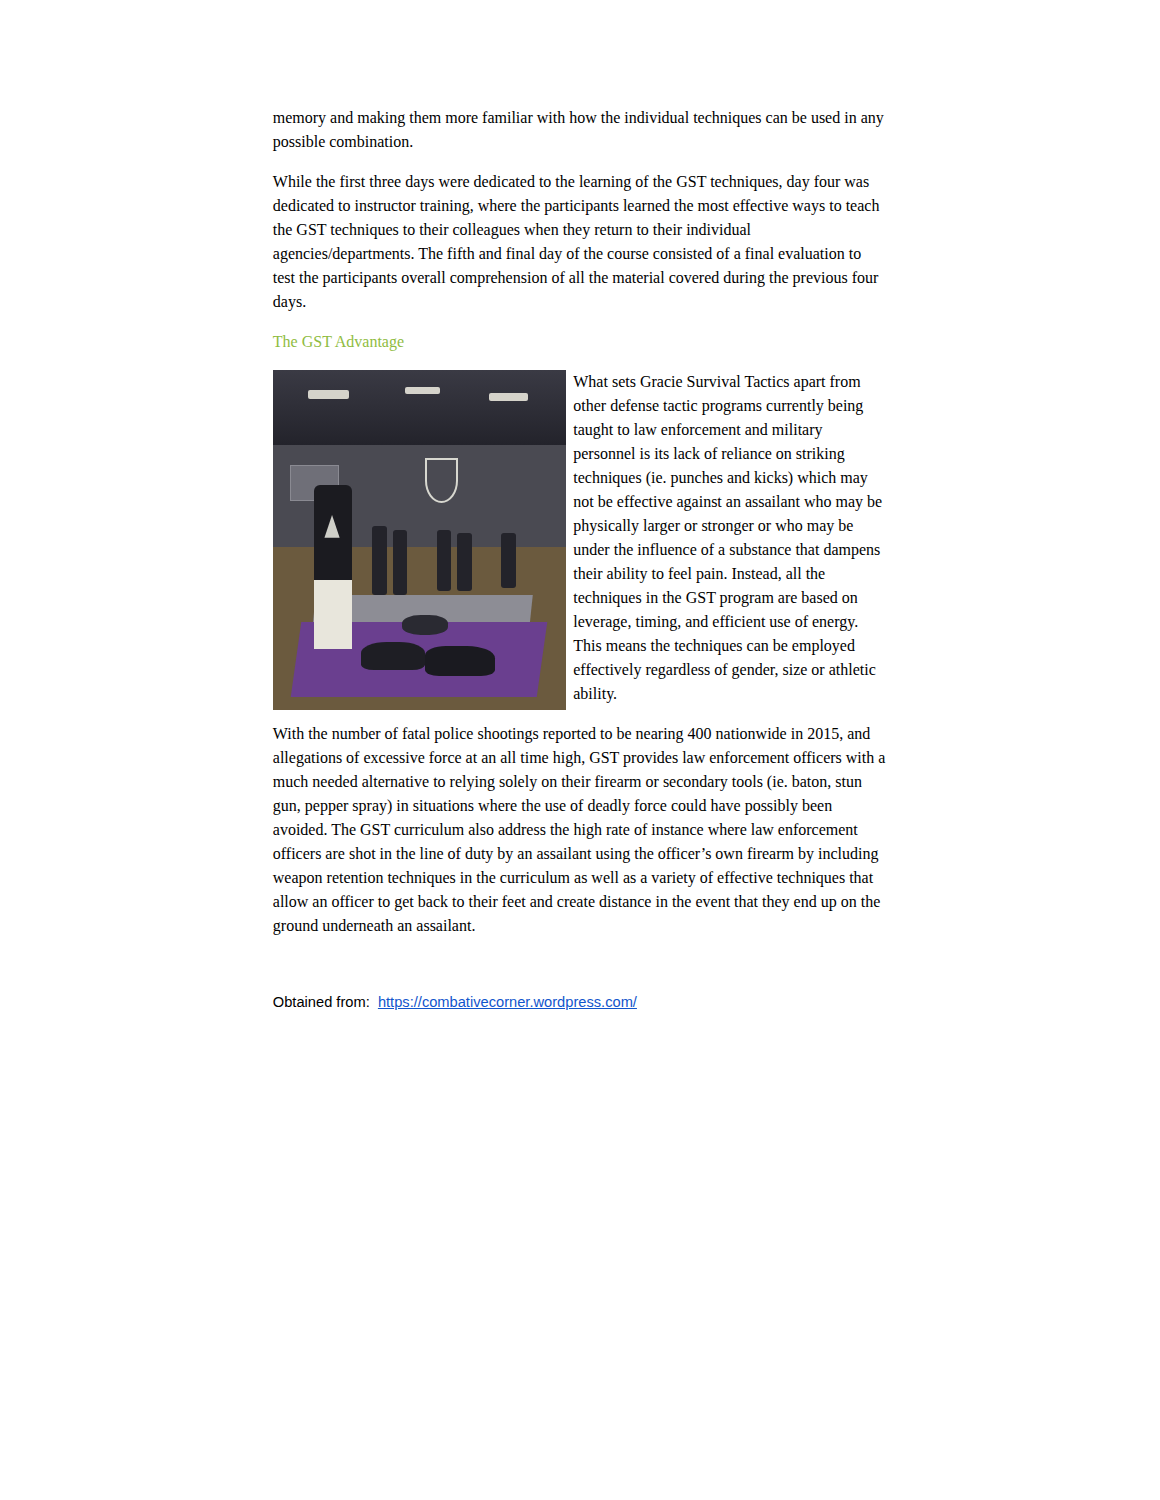memory and making them more familiar with how the individual techniques can be used in any possible combination.
While the first three days were dedicated to the learning of the GST techniques, day four was dedicated to instructor training, where the participants learned the most effective ways to teach the GST techniques to their colleagues when they return to their individual agencies/departments. The fifth and final day of the course consisted of a final evaluation to test the participants overall comprehension of all the material covered during the previous four days.
The GST Advantage
What sets Gracie Survival Tactics apart from other defense tactic programs currently being taught to law enforcement and military personnel is its lack of reliance on striking techniques (ie. punches and kicks) which may not be effective against an assailant who may be physically larger or stronger or who may be under the influence of a substance that dampens their ability to feel pain. Instead, all the techniques in the GST program are based on leverage, timing, and efficient use of energy. This means the techniques can be employed effectively regardless of gender, size or athletic ability.
With the number of fatal police shootings reported to be nearing 400 nationwide in 2015, and allegations of excessive force at an all time high, GST provides law enforcement officers with a much needed alternative to relying solely on their firearm or secondary tools (ie. baton, stun gun, pepper spray) in situations where the use of deadly force could have possibly been avoided. The GST curriculum also address the high rate of instance where law enforcement officers are shot in the line of duty by an assailant using the officer’s own firearm by including weapon retention techniques in the curriculum as well as a variety of effective techniques that allow an officer to get back to their feet and create distance in the event that they end up on the ground underneath an assailant.
Obtained from: https://combativecorner.wordpress.com/